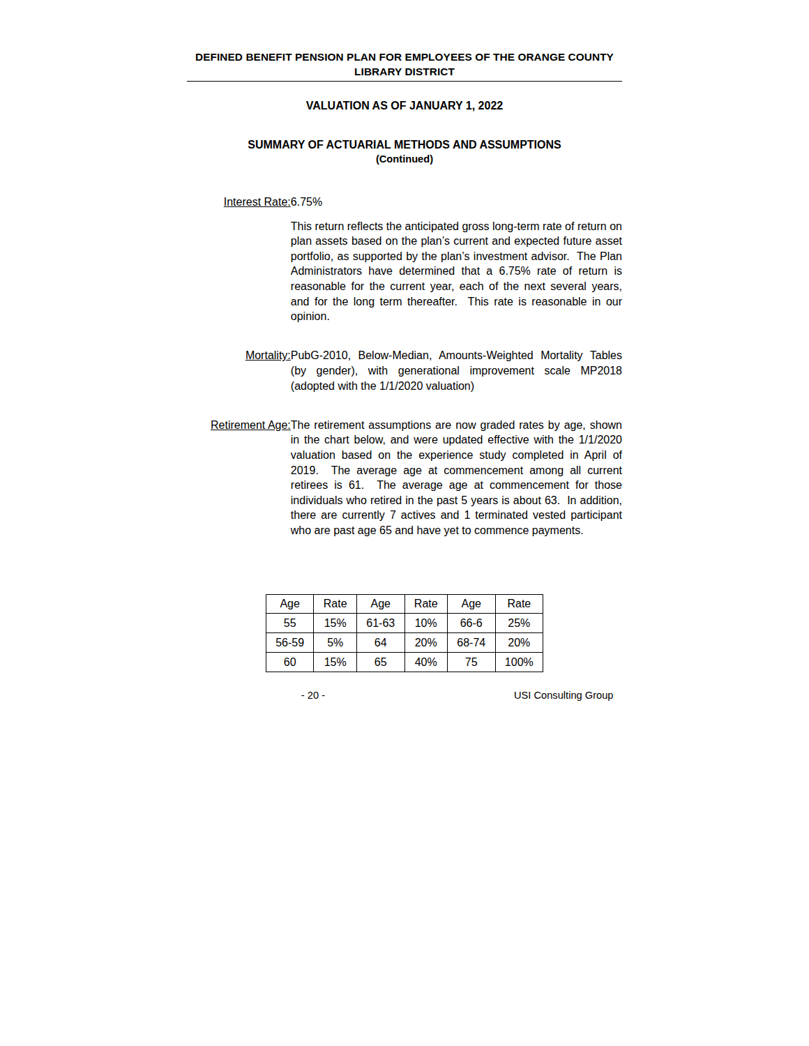DEFINED BENEFIT PENSION PLAN FOR EMPLOYEES OF THE ORANGE COUNTY LIBRARY DISTRICT
VALUATION AS OF JANUARY 1, 2022
SUMMARY OF ACTUARIAL METHODS AND ASSUMPTIONS
(Continued)
| Interest Rate: | 6.75% This return reflects the anticipated gross long-term rate of return on plan assets based on the plan’s current and expected future asset portfolio, as supported by the plan’s investment advisor. The Plan Administrators have determined that a 6.75% rate of return is reasonable for the current year, each of the next several years, and for the long term thereafter. This rate is reasonable in our opinion. |
| Mortality: | PubG-2010, Below-Median, Amounts-Weighted Mortality Tables (by gender), with generational improvement scale MP2018 (adopted with the 1/1/2020 valuation) |
| Retirement Age: | The retirement assumptions are now graded rates by age, shown in the chart below, and were updated effective with the 1/1/2020 valuation based on the experience study completed in April of 2019. The average age at commencement among all current retirees is 61. The average age at commencement for those individuals who retired in the past 5 years is about 63. In addition, there are currently 7 actives and 1 terminated vested participant who are past age 65 and have yet to commence payments. |
| Age | Rate | Age | Rate | Age | Rate |
| 55 | 15% | 61-63 | 10% | 66-6 | 25% |
| 56-59 | 5% | 64 | 20% | 68-74 | 20% |
| 60 | 15% | 65 | 40% | 75 | 100% |
- 20 -USI Consulting Group